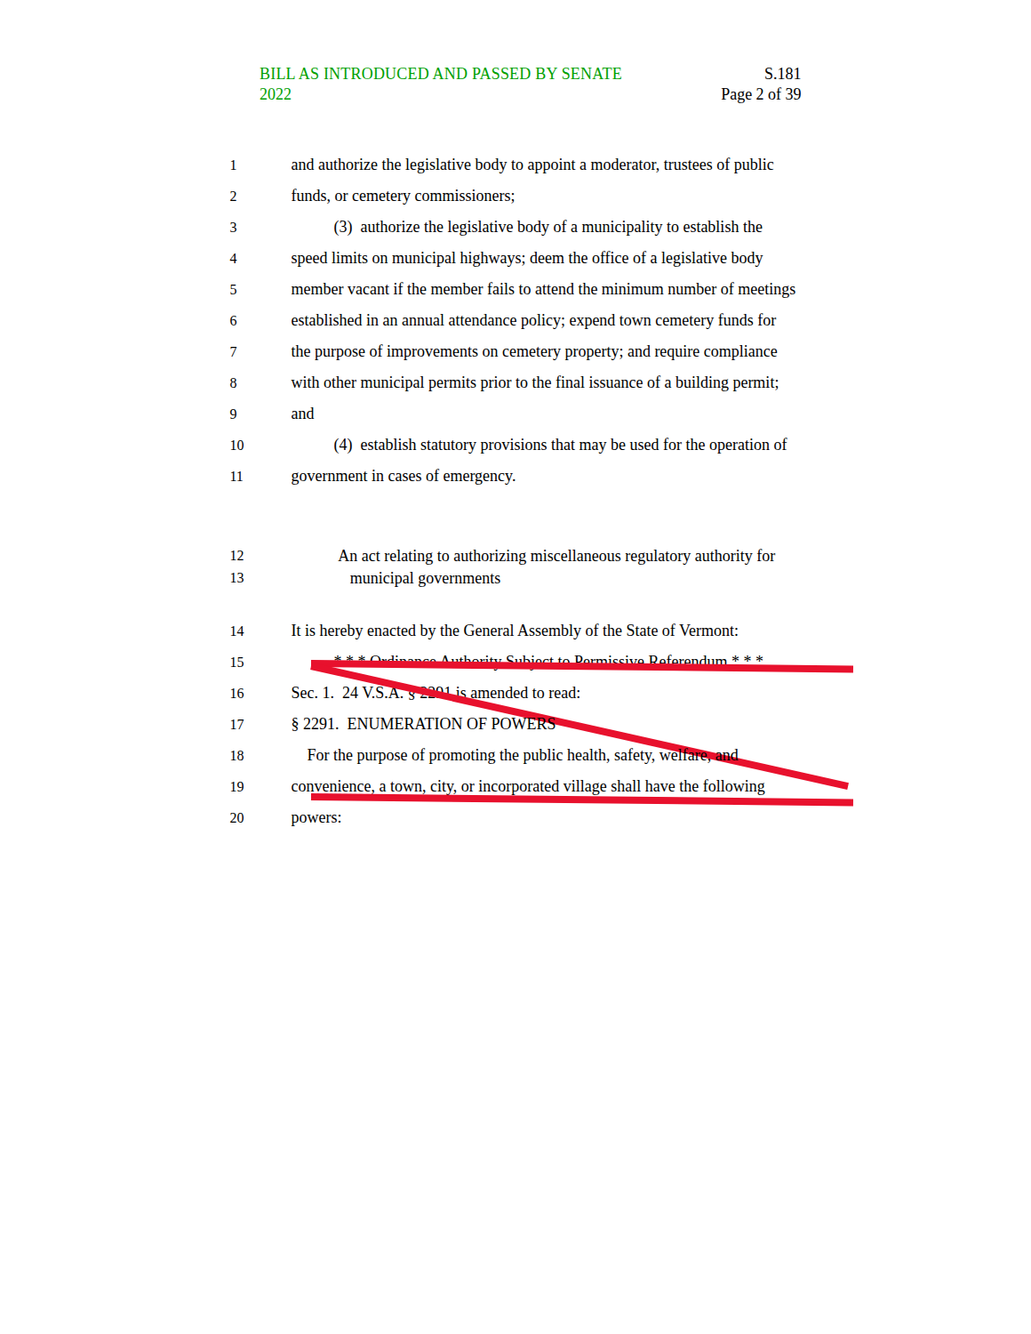BILL AS INTRODUCED AND PASSED BY SENATE
2022
S.181
Page 2 of 39
1 and authorize the legislative body to appoint a moderator, trustees of public
2 funds, or cemetery commissioners;
3 (3) authorize the legislative body of a municipality to establish the
4 speed limits on municipal highways; deem the office of a legislative body
5 member vacant if the member fails to attend the minimum number of meetings
6 established in an annual attendance policy; expend town cemetery funds for
7 the purpose of improvements on cemetery property; and require compliance
8 with other municipal permits prior to the final issuance of a building permit;
9 and
10 (4) establish statutory provisions that may be used for the operation of
11 government in cases of emergency.
12 An act relating to authorizing miscellaneous regulatory authority for
13 municipal governments
14 It is hereby enacted by the General Assembly of the State of Vermont:
15 * * * Ordinance Authority Subject to Permissive Referendum * * *
16 Sec. 1. 24 V.S.A. § 2291 is amended to read:
17 § 2291. ENUMERATION OF POWERS
18 For the purpose of promoting the public health, safety, welfare, and
19 convenience, a town, city, or incorporated village shall have the following
20 powers: